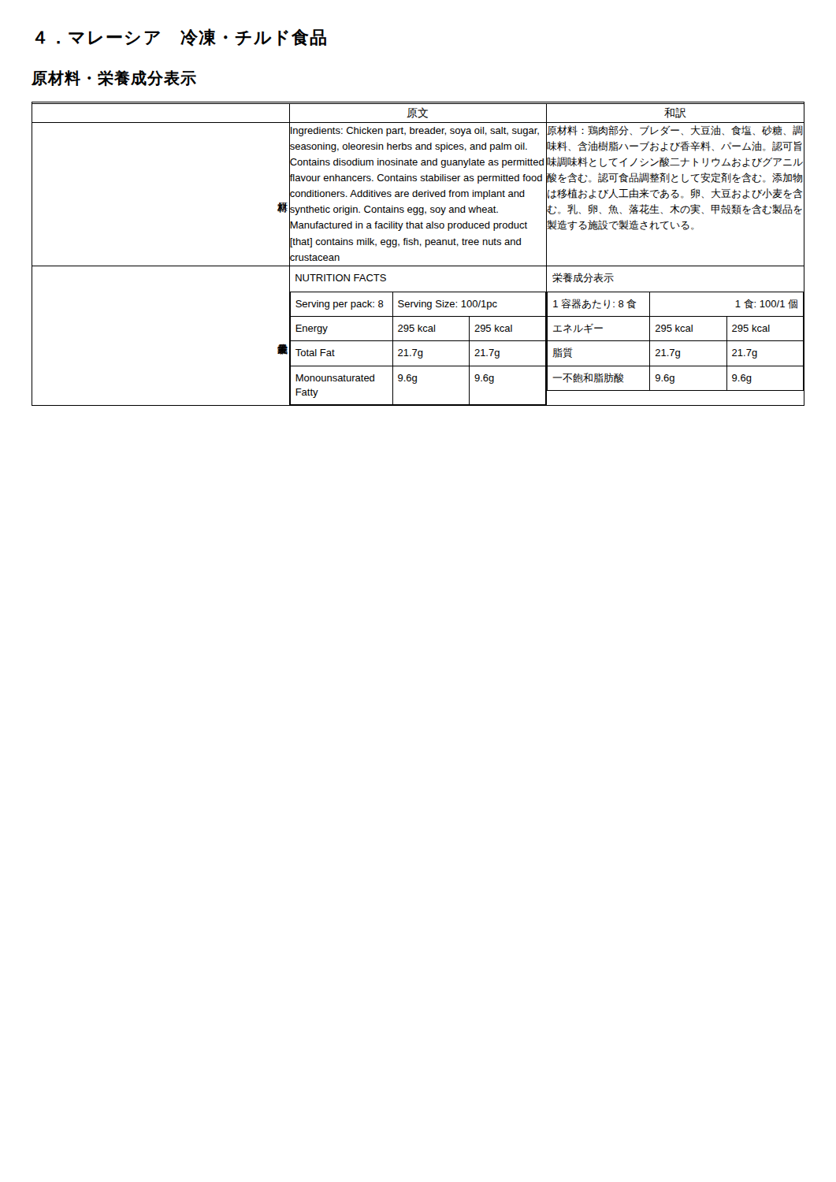４．マレーシア　冷凍・チルド食品
原材料・栄養成分表示
| | 原文 | 和訳 |
| --- | --- | --- |
| 原材料 | Ingredients: Chicken part, breader, soya oil, salt, sugar, seasoning, oleoresin herbs and spices, and palm oil. Contains disodium inosinate and guanylate as permitted flavour enhancers. Contains stabiliser as permitted food conditioners. Additives are derived from implant and synthetic origin. Contains egg, soy and wheat. Manufactured in a facility that also produced product [that] contains milk, egg, fish, peanut, tree nuts and crustacean | 原材料：鶏肉部分、ブレダー、大豆油、食塩、砂糖、調味料、含油樹脂ハーブおよび香辛料、パーム油。認可旨味調味料としてイノシン酸二ナトリウムおよびグアニル酸を含む。認可食品調整剤として安定剤を含む。添加物は移植および人工由来である。卵、大豆および小麦を含む。乳、卵、魚、落花生、木の実、甲殻類を含む製品を製造する施設で製造されている。 |
| 栄養成分表示 | / NUTRITION FACTS / / Serving per pack: 8 / Serving Size: 100/1pc / / Energy / 295 kcal / 295 kcal / / Total Fat / 21.7g / 21.7g / / Monounsaturated Fatty / 9.6g / 9.6g / | / 栄養成分表示 / / 1 容器あたり: 8 食 / 1 食: 100/1 個 / / エネルギー / 295 kcal / 295 kcal / / 脂質 / 21.7g / 21.7g / / 一不飽和脂肪酸 / 9.6g / 9.6g / |